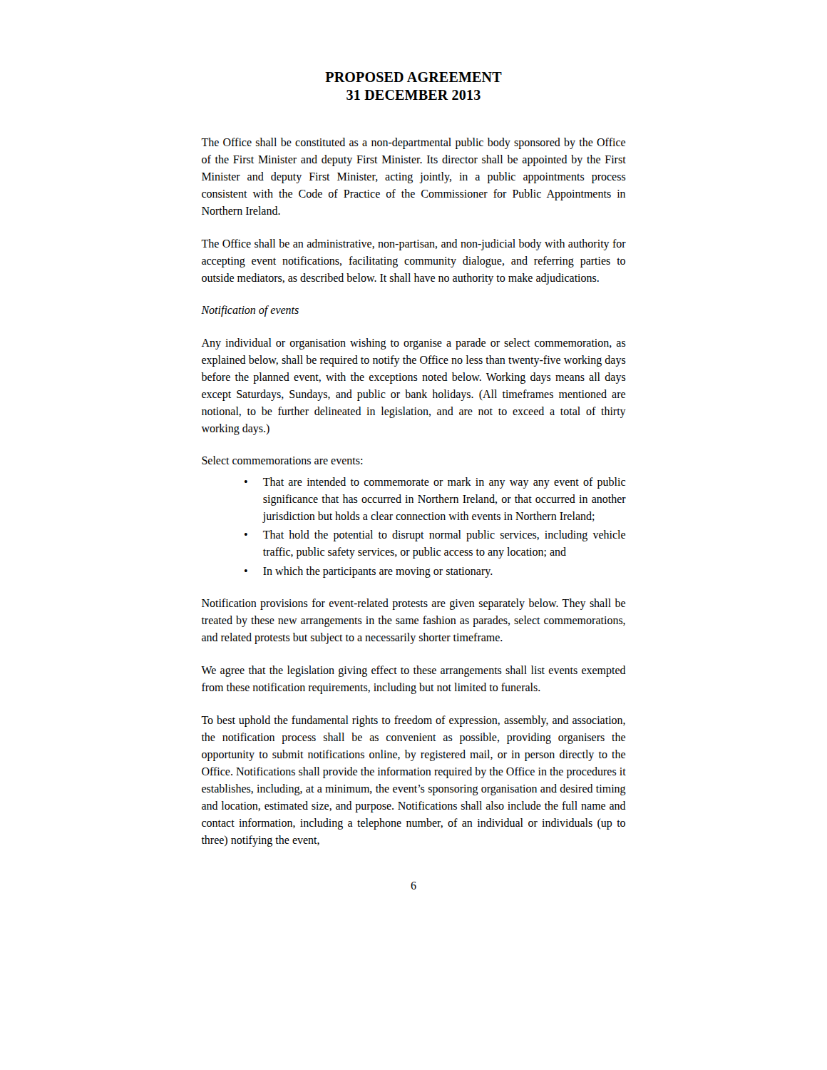PROPOSED AGREEMENT 31 DECEMBER 2013
The Office shall be constituted as a non-departmental public body sponsored by the Office of the First Minister and deputy First Minister. Its director shall be appointed by the First Minister and deputy First Minister, acting jointly, in a public appointments process consistent with the Code of Practice of the Commissioner for Public Appointments in Northern Ireland.
The Office shall be an administrative, non-partisan, and non-judicial body with authority for accepting event notifications, facilitating community dialogue, and referring parties to outside mediators, as described below. It shall have no authority to make adjudications.
Notification of events
Any individual or organisation wishing to organise a parade or select commemoration, as explained below, shall be required to notify the Office no less than twenty-five working days before the planned event, with the exceptions noted below. Working days means all days except Saturdays, Sundays, and public or bank holidays. (All timeframes mentioned are notional, to be further delineated in legislation, and are not to exceed a total of thirty working days.)
Select commemorations are events:
That are intended to commemorate or mark in any way any event of public significance that has occurred in Northern Ireland, or that occurred in another jurisdiction but holds a clear connection with events in Northern Ireland;
That hold the potential to disrupt normal public services, including vehicle traffic, public safety services, or public access to any location; and
In which the participants are moving or stationary.
Notification provisions for event-related protests are given separately below. They shall be treated by these new arrangements in the same fashion as parades, select commemorations, and related protests but subject to a necessarily shorter timeframe.
We agree that the legislation giving effect to these arrangements shall list events exempted from these notification requirements, including but not limited to funerals.
To best uphold the fundamental rights to freedom of expression, assembly, and association, the notification process shall be as convenient as possible, providing organisers the opportunity to submit notifications online, by registered mail, or in person directly to the Office. Notifications shall provide the information required by the Office in the procedures it establishes, including, at a minimum, the event’s sponsoring organisation and desired timing and location, estimated size, and purpose. Notifications shall also include the full name and contact information, including a telephone number, of an individual or individuals (up to three) notifying the event,
6